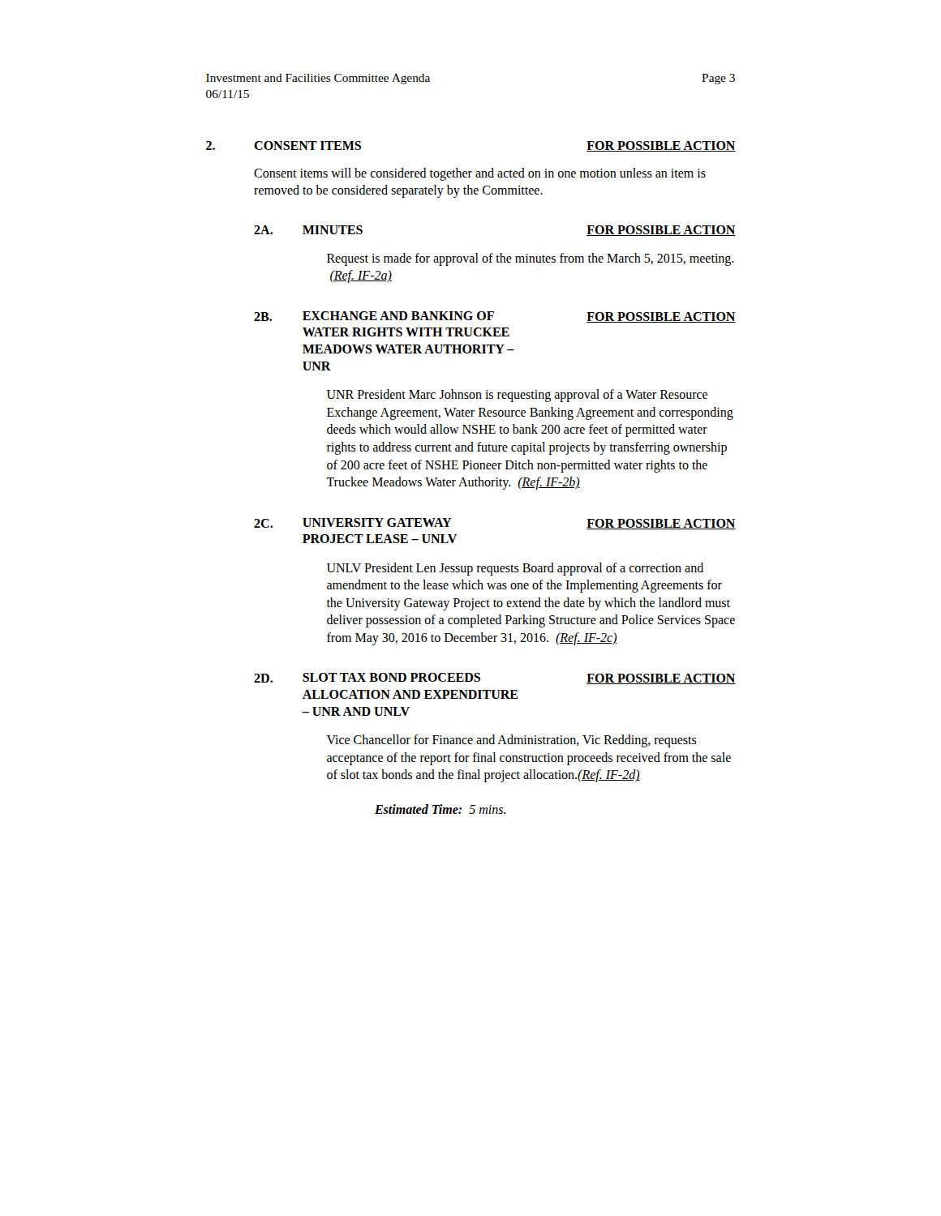Investment and Facilities Committee Agenda
06/11/15
Page 3
2.
Consent Items
For Possible Action
Consent items will be considered together and acted on in one motion unless an item is removed to be considered separately by the Committee.
2a.
Minutes
For Possible Action
Request is made for approval of the minutes from the March 5, 2015, meeting. (Ref. IF-2a)
2b.
Exchange and Banking of
Water Rights with Truckee
Meadows Water Authority –
UNR
For Possible Action
UNR President Marc Johnson is requesting approval of a Water Resource Exchange Agreement, Water Resource Banking Agreement and corresponding deeds which would allow NSHE to bank 200 acre feet of permitted water rights to address current and future capital projects by transferring ownership of 200 acre feet of NSHE Pioneer Ditch non-permitted water rights to the Truckee Meadows Water Authority. (Ref. IF-2b)
2c.
University Gateway
Project Lease – UNLV
For Possible Action
UNLV President Len Jessup requests Board approval of a correction and amendment to the lease which was one of the Implementing Agreements for the University Gateway Project to extend the date by which the landlord must deliver possession of a completed Parking Structure and Police Services Space from May 30, 2016 to December 31, 2016. (Ref. IF-2c)
2d.
Slot Tax Bond Proceeds
Allocation and Expenditure
– UNR and UNLV
For Possible Action
Vice Chancellor for Finance and Administration, Vic Redding, requests acceptance of the report for final construction proceeds received from the sale of slot tax bonds and the final project allocation.(Ref. IF-2d)
Estimated Time: 5 mins.